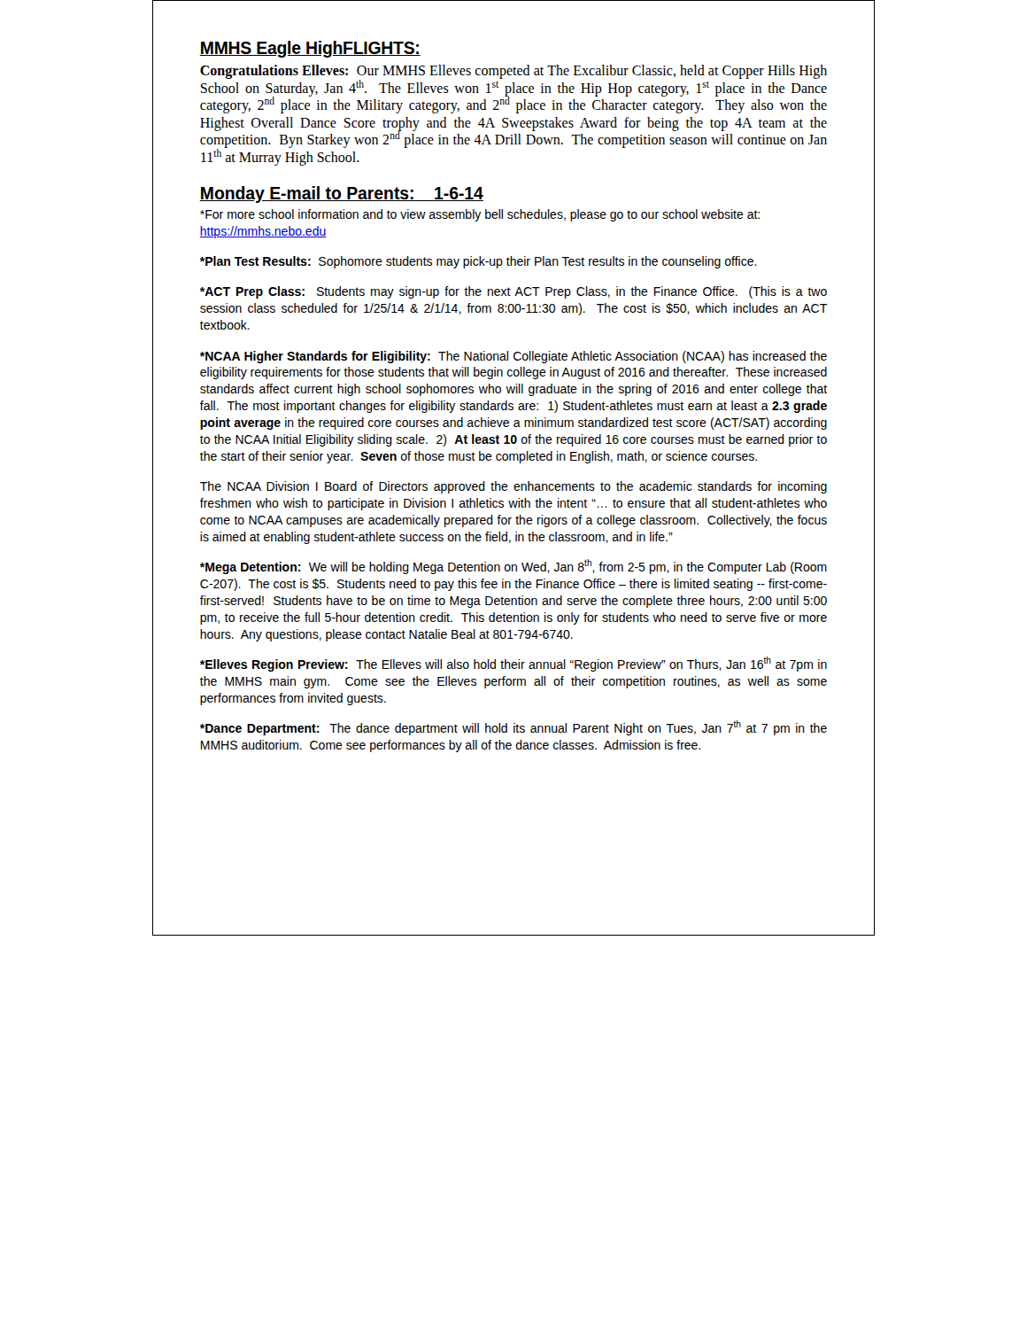MMHS Eagle HighFLIGHTS:
Congratulations Elleves: Our MMHS Elleves competed at The Excalibur Classic, held at Copper Hills High School on Saturday, Jan 4th. The Elleves won 1st place in the Hip Hop category, 1st place in the Dance category, 2nd place in the Military category, and 2nd place in the Character category. They also won the Highest Overall Dance Score trophy and the 4A Sweepstakes Award for being the top 4A team at the competition. Byn Starkey won 2nd place in the 4A Drill Down. The competition season will continue on Jan 11th at Murray High School.
Monday E-mail to Parents: 1-6-14
*For more school information and to view assembly bell schedules, please go to our school website at:
https://mmhs.nebo.edu
*Plan Test Results: Sophomore students may pick-up their Plan Test results in the counseling office.
*ACT Prep Class: Students may sign-up for the next ACT Prep Class, in the Finance Office. (This is a two session class scheduled for 1/25/14 & 2/1/14, from 8:00-11:30 am). The cost is $50, which includes an ACT textbook.
*NCAA Higher Standards for Eligibility: The National Collegiate Athletic Association (NCAA) has increased the eligibility requirements for those students that will begin college in August of 2016 and thereafter. These increased standards affect current high school sophomores who will graduate in the spring of 2016 and enter college that fall. The most important changes for eligibility standards are: 1) Student-athletes must earn at least a 2.3 grade point average in the required core courses and achieve a minimum standardized test score (ACT/SAT) according to the NCAA Initial Eligibility sliding scale. 2) At least 10 of the required 16 core courses must be earned prior to the start of their senior year. Seven of those must be completed in English, math, or science courses.
The NCAA Division I Board of Directors approved the enhancements to the academic standards for incoming freshmen who wish to participate in Division I athletics with the intent “… to ensure that all student-athletes who come to NCAA campuses are academically prepared for the rigors of a college classroom. Collectively, the focus is aimed at enabling student-athlete success on the field, in the classroom, and in life.”
*Mega Detention: We will be holding Mega Detention on Wed, Jan 8th, from 2-5 pm, in the Computer Lab (Room C-207). The cost is $5. Students need to pay this fee in the Finance Office – there is limited seating -- first-come-first-served! Students have to be on time to Mega Detention and serve the complete three hours, 2:00 until 5:00 pm, to receive the full 5-hour detention credit. This detention is only for students who need to serve five or more hours. Any questions, please contact Natalie Beal at 801-794-6740.
*Elleves Region Preview: The Elleves will also hold their annual “Region Preview” on Thurs, Jan 16th at 7pm in the MMHS main gym. Come see the Elleves perform all of their competition routines, as well as some performances from invited guests.
*Dance Department: The dance department will hold its annual Parent Night on Tues, Jan 7th at 7 pm in the MMHS auditorium. Come see performances by all of the dance classes. Admission is free.